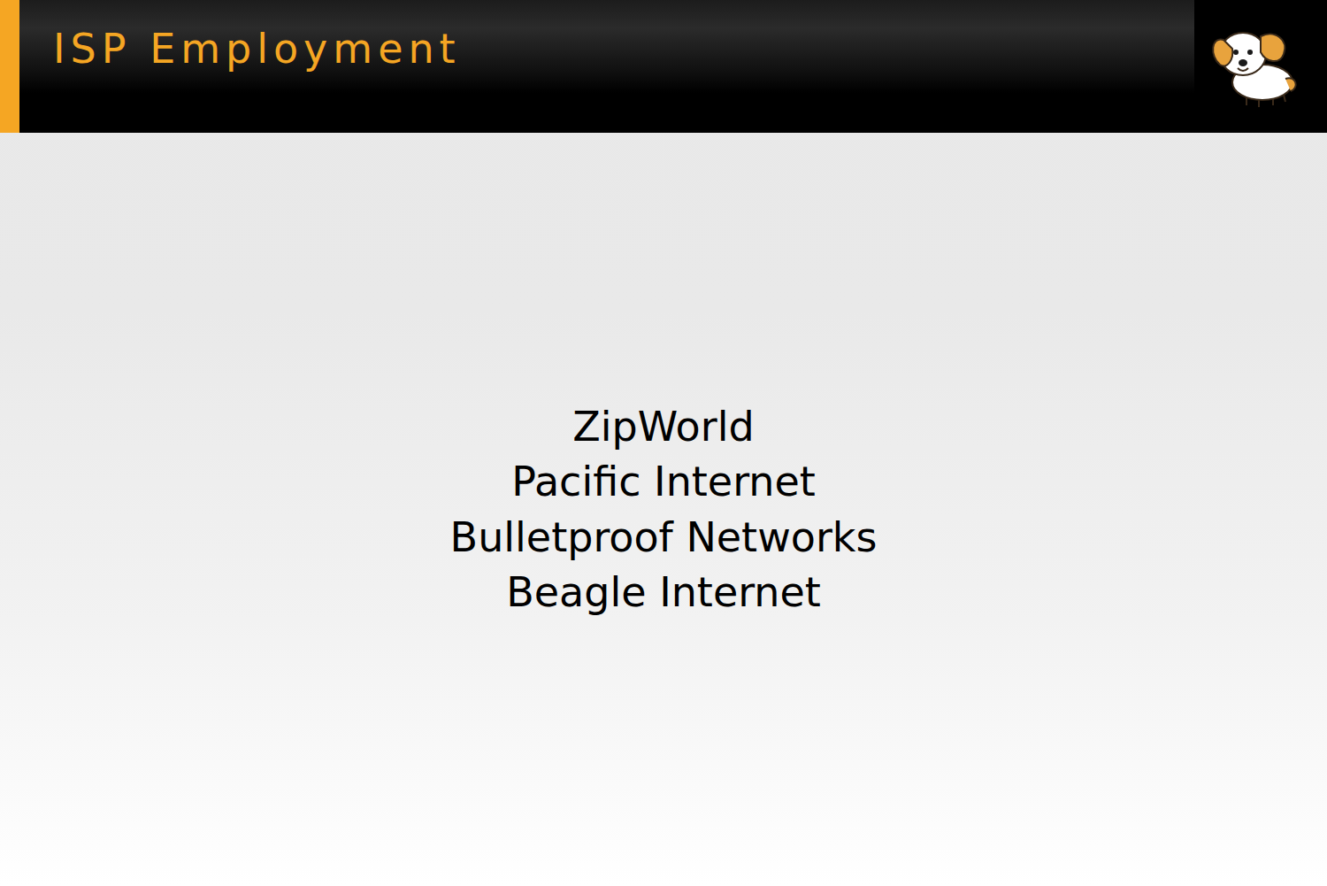ISP Employment
ZipWorld
Pacific Internet
Bulletproof Networks
Beagle Internet